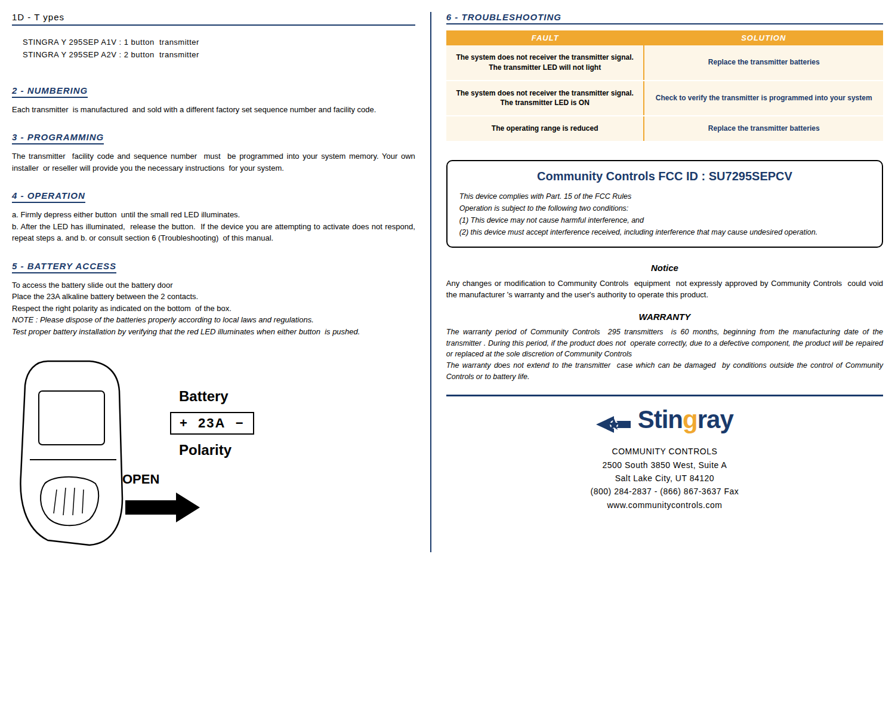1D - T ypes
STINGRA Y 295SEP A1V : 1 button transmitter
STINGRA Y 295SEP A2V : 2 button transmitter
2 - NUMBERING
Each transmitter is manufactured and sold with a different factory set sequence number and facility code.
3 - PROGRAMMING
The transmitter facility code and sequence number must be programmed into your system memory. Your own installer or reseller will provide you the necessary instructions for your system.
4 - OPERATION
a. Firmly depress either button until the small red LED illuminates.
b. After the LED has illuminated, release the button. If the device you are attempting to activate does not respond, repeat steps a. and b. or consult section 6 (Troubleshooting) of this manual.
5 - BATTERY ACCESS
To access the battery slide out the battery door
Place the 23A alkaline battery between the 2 contacts.
Respect the right polarity as indicated on the bottom of the box.
NOTE : Please dispose of the batteries properly according to local laws and regulations.
Test proper battery installation by verifying that the red LED illuminates when either button is pushed.
Battery
+ 23A −
Polarity
OPEN
6 - TROUBLESHOOTING
| FAULT | SOLUTION |
| --- | --- |
| The system does not receiver the transmitter signal. The transmitter LED will not light | Replace the transmitter batteries |
| The system does not receiver the transmitter signal. The transmitter LED is ON | Check to verify the transmitter is programmed into your system |
| The operating range is reduced | Replace the transmitter batteries |
Community Controls FCC ID : SU7295SEPCV
This device complies with Part. 15 of the FCC Rules
Operation is subject to the following two conditions:
(1) This device may not cause harmful interference, and
(2) this device must accept interference received, including interference that may cause undesired operation.
Notice
Any changes or modification to Community Controls equipment not expressly approved by Community Controls could void the manufacturer 's warranty and the user's authority to operate this product.
WARRANTY
The warranty period of Community Controls 295 transmitters is 60 months, beginning from the manufacturing date of the transmitter . During this period, if the product does not operate correctly, due to a defective component, the product will be repaired or replaced at the sole discretion of Community Controls
The warranty does not extend to the transmitter case which can be damaged by conditions outside the control of Community Controls or to battery life.
Stin gray
COMMUNITY CONTROLS
2500 South 3850 West, Suite A
Salt Lake City, UT 84120
(800) 284-2837 - (866) 867-3637 Fax
www.communitycontrols.com